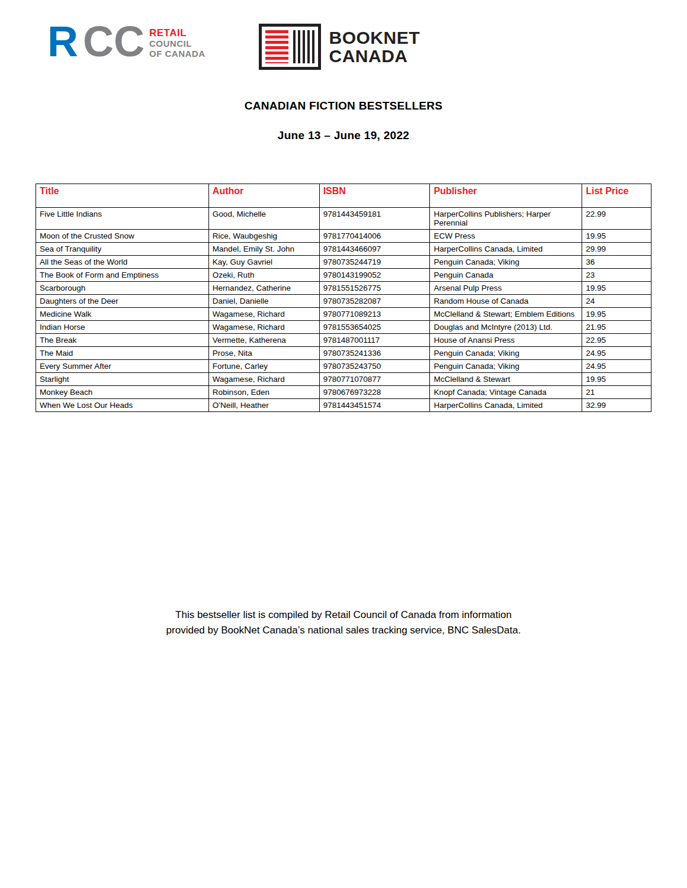RCC
RETAIL
COUNCIL
OF CANADA
BOOKNET
CANADA
CANADIAN FICTION BESTSELLERS
June 13 – June 19, 2022
| Title | Author | ISBN | Publisher | List Price |
| --- | --- | --- | --- | --- |
| Five Little Indians | Good, Michelle | 9781443459181 | HarperCollins Publishers; Harper Perennial | 22.99 |
| Moon of the Crusted Snow | Rice, Waubgeshig | 9781770414006 | ECW Press | 19.95 |
| Sea of Tranquility | Mandel, Emily St. John | 9781443466097 | HarperCollins Canada, Limited | 29.99 |
| All the Seas of the World | Kay, Guy Gavriel | 9780735244719 | Penguin Canada; Viking | 36 |
| The Book of Form and Emptiness | Ozeki, Ruth | 9780143199052 | Penguin Canada | 23 |
| Scarborough | Hernandez, Catherine | 9781551526775 | Arsenal Pulp Press | 19.95 |
| Daughters of the Deer | Daniel, Danielle | 9780735282087 | Random House of Canada | 24 |
| Medicine Walk | Wagamese, Richard | 9780771089213 | McClelland & Stewart; Emblem Editions | 19.95 |
| Indian Horse | Wagamese, Richard | 9781553654025 | Douglas and McIntyre (2013) Ltd. | 21.95 |
| The Break | Vermette, Katherena | 9781487001117 | House of Anansi Press | 22.95 |
| The Maid | Prose, Nita | 9780735241336 | Penguin Canada; Viking | 24.95 |
| Every Summer After | Fortune, Carley | 9780735243750 | Penguin Canada; Viking | 24.95 |
| Starlight | Wagamese, Richard | 9780771070877 | McClelland & Stewart | 19.95 |
| Monkey Beach | Robinson, Eden | 9780676973228 | Knopf Canada; Vintage Canada | 21 |
| When We Lost Our Heads | O'Neill, Heather | 9781443451574 | HarperCollins Canada, Limited | 32.99 |
This bestseller list is compiled by Retail Council of Canada from information
provided by BookNet Canada’s national sales tracking service, BNC SalesData.